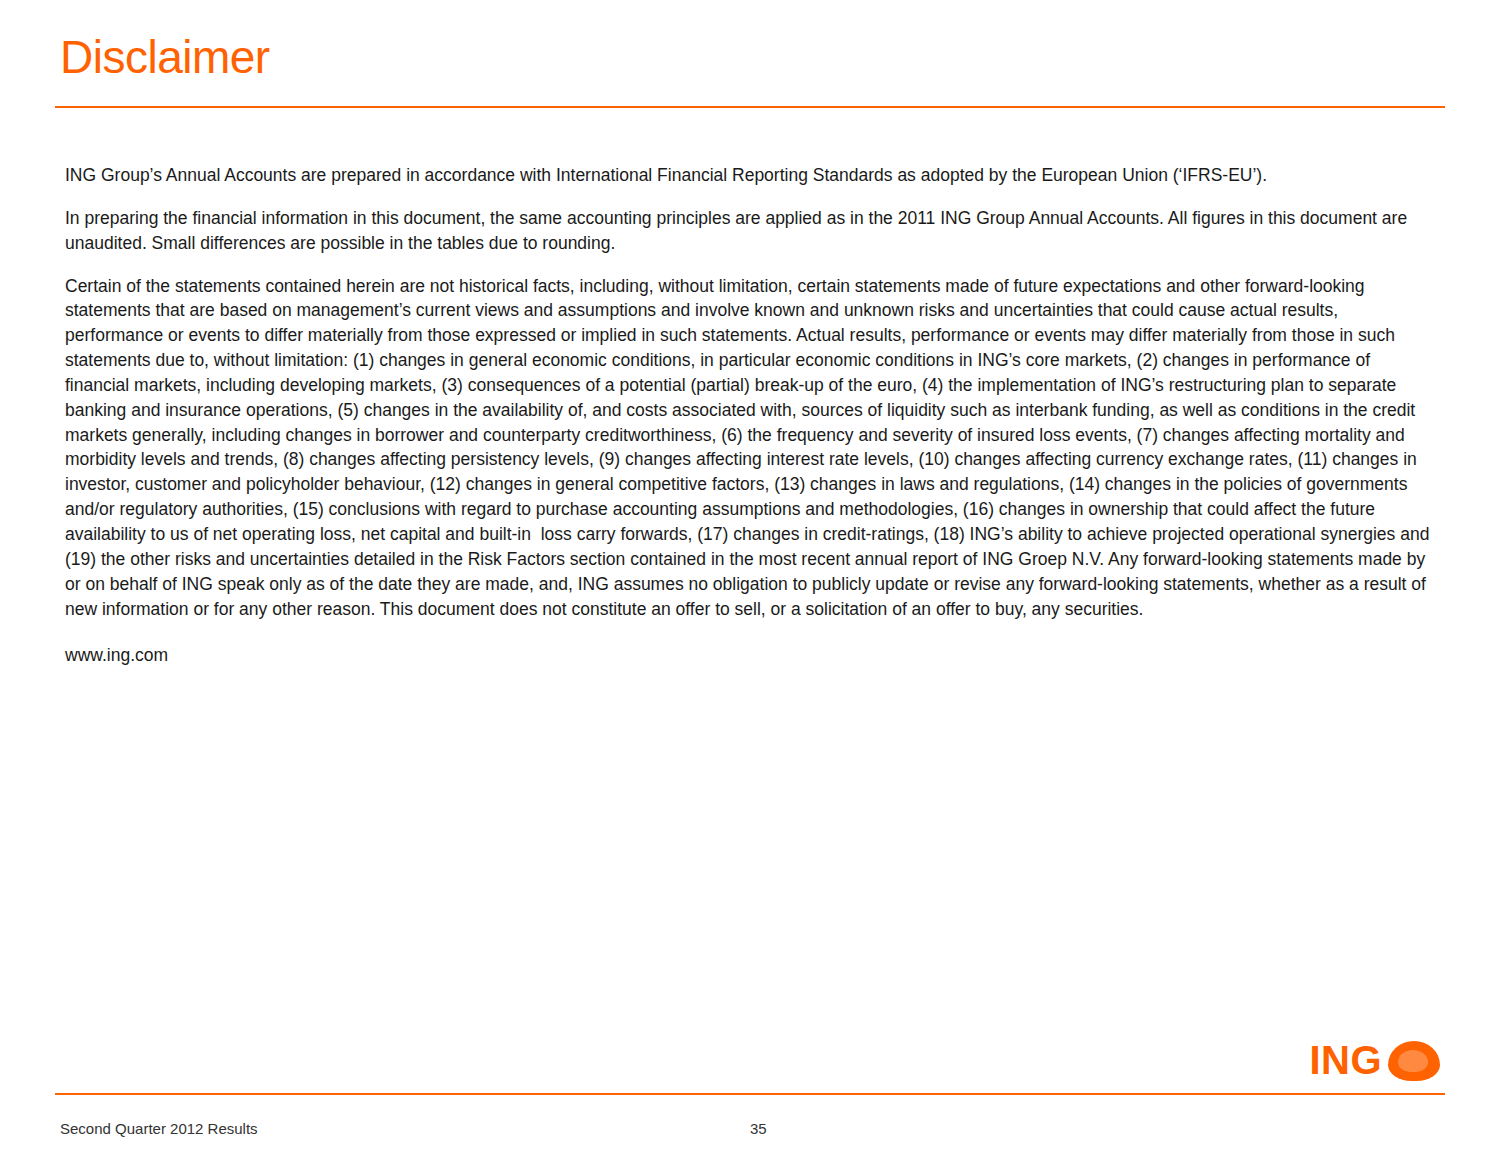Disclaimer
ING Group’s Annual Accounts are prepared in accordance with International Financial Reporting Standards as adopted by the European Union (‘IFRS-EU’).
In preparing the financial information in this document, the same accounting principles are applied as in the 2011 ING Group Annual Accounts. All figures in this document are unaudited. Small differences are possible in the tables due to rounding.
Certain of the statements contained herein are not historical facts, including, without limitation, certain statements made of future expectations and other forward-looking statements that are based on management’s current views and assumptions and involve known and unknown risks and uncertainties that could cause actual results, performance or events to differ materially from those expressed or implied in such statements. Actual results, performance or events may differ materially from those in such statements due to, without limitation: (1) changes in general economic conditions, in particular economic conditions in ING’s core markets, (2) changes in performance of financial markets, including developing markets, (3) consequences of a potential (partial) break-up of the euro, (4) the implementation of ING’s restructuring plan to separate banking and insurance operations, (5) changes in the availability of, and costs associated with, sources of liquidity such as interbank funding, as well as conditions in the credit markets generally, including changes in borrower and counterparty creditworthiness, (6) the frequency and severity of insured loss events, (7) changes affecting mortality and morbidity levels and trends, (8) changes affecting persistency levels, (9) changes affecting interest rate levels, (10) changes affecting currency exchange rates, (11) changes in investor, customer and policyholder behaviour, (12) changes in general competitive factors, (13) changes in laws and regulations, (14) changes in the policies of governments and/or regulatory authorities, (15) conclusions with regard to purchase accounting assumptions and methodologies, (16) changes in ownership that could affect the future availability to us of net operating loss, net capital and built-in loss carry forwards, (17) changes in credit-ratings, (18) ING’s ability to achieve projected operational synergies and (19) the other risks and uncertainties detailed in the Risk Factors section contained in the most recent annual report of ING Groep N.V. Any forward-looking statements made by or on behalf of ING speak only as of the date they are made, and, ING assumes no obligation to publicly update or revise any forward-looking statements, whether as a result of new information or for any other reason. This document does not constitute an offer to sell, or a solicitation of an offer to buy, any securities.
www.ing.com
ING
Second Quarter 2012 Results 35